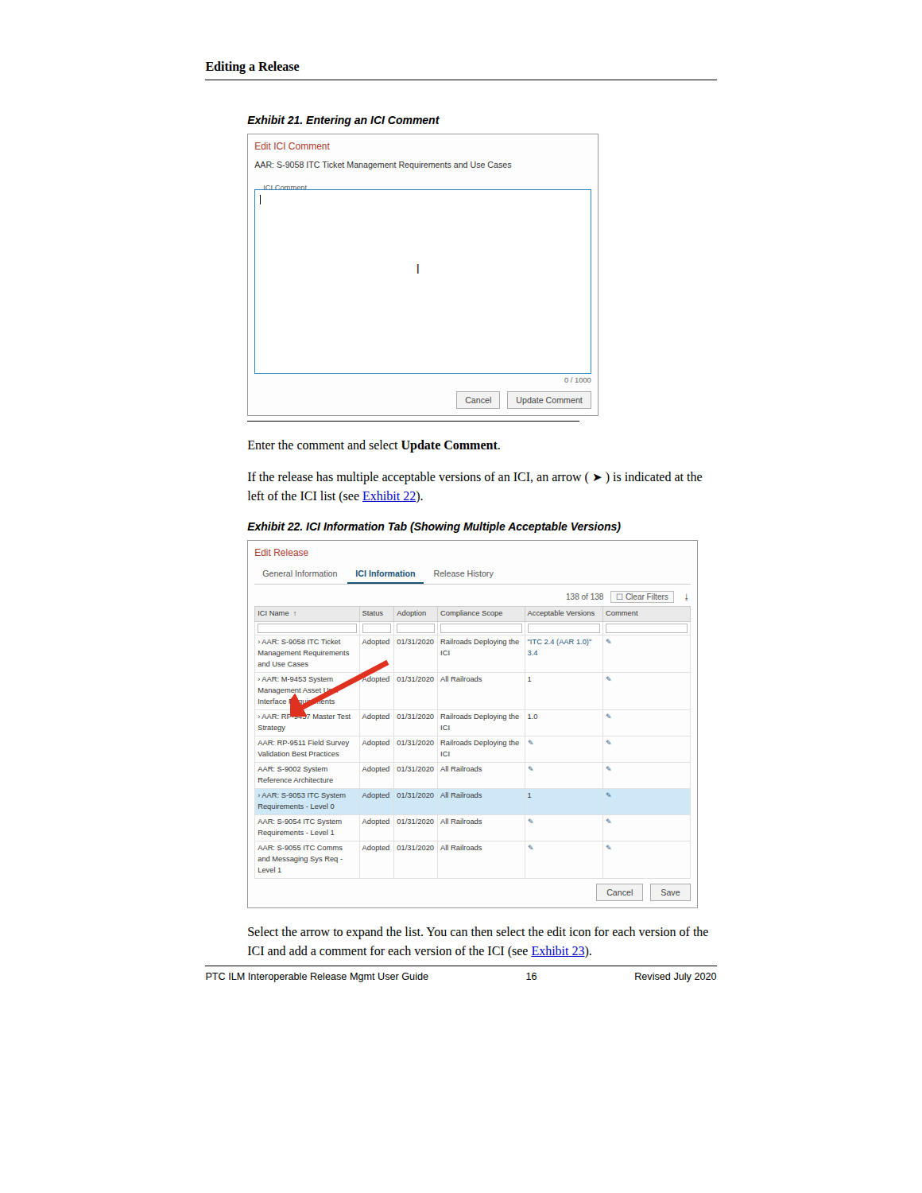Editing a Release
Exhibit 21. Entering an ICI Comment
Edit ICI Comment
AAR: S-9058 ITC Ticket Management Requirements and Use Cases
ICI Comment
I
0 / 1000
Cancel Update Comment
Enter the comment and select Update Comment.
If the release has multiple acceptable versions of an ICI, an arrow ( ➤ ) is indicated at the left of the ICI list (see Exhibit 22).
Exhibit 22. ICI Information Tab (Showing Multiple Acceptable Versions)
Edit Release
General Information ICI Information Release History
138 of 138 ☐ Clear Filters ⭳
| ICI Name ↑ | Status | Adoption | Compliance Scope | Acceptable Versions | Comment |
| --- | --- | --- | --- | --- | --- |
| › AAR: S-9058 ITC Ticket Management Requirements and Use Cases | Adopted | 01/31/2020 | Railroads Deploying the ICI | "ITC 2.4 (AAR 1.0)" 3.4 | ✎ |
| › AAR: M-9453 System Management Asset User Interface Requirements | Adopted | 01/31/2020 | All Railroads | 1 | ✎ |
| › AAR: RP-9457 Master Test Strategy | Adopted | 01/31/2020 | Railroads Deploying the ICI | 1.0 | ✎ |
| AAR: RP-9511 Field Survey Validation Best Practices | Adopted | 01/31/2020 | Railroads Deploying the ICI | ✎ | ✎ |
| AAR: S-9002 System Reference Architecture | Adopted | 01/31/2020 | All Railroads | ✎ | ✎ |
| › AAR: S-9053 ITC System Requirements - Level 0 | Adopted | 01/31/2020 | All Railroads | 1 | ✎ |
| AAR: S-9054 ITC System Requirements - Level 1 | Adopted | 01/31/2020 | All Railroads | ✎ | ✎ |
| AAR: S-9055 ITC Comms and Messaging Sys Req - Level 1 | Adopted | 01/31/2020 | All Railroads | ✎ | ✎ |
Cancel Save
Select the arrow to expand the list. You can then select the edit icon for each version of the ICI and add a comment for each version of the ICI (see Exhibit 23).
PTC ILM Interoperable Release Mgmt User Guide
16
Revised July 2020